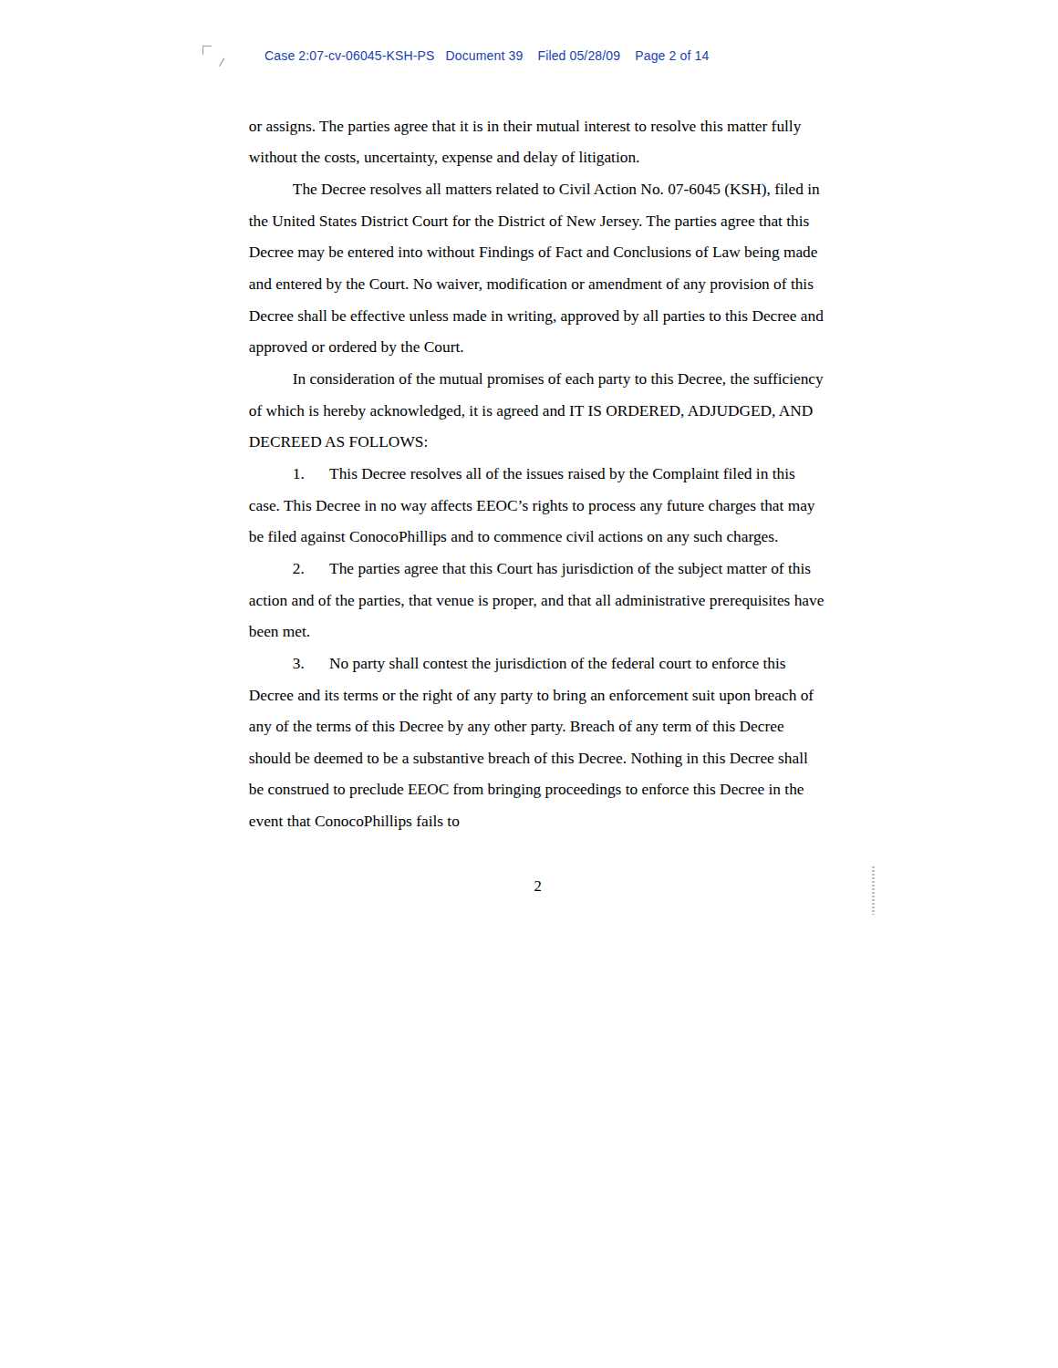/
Case 2:07-cv-06045-KSH-PS Document 39 Filed 05/28/09 Page 2 of 14
or assigns. The parties agree that it is in their mutual interest to resolve this matter fully without the costs, uncertainty, expense and delay of litigation.
The Decree resolves all matters related to Civil Action No. 07-6045 (KSH), filed in the United States District Court for the District of New Jersey. The parties agree that this Decree may be entered into without Findings of Fact and Conclusions of Law being made and entered by the Court. No waiver, modification or amendment of any provision of this Decree shall be effective unless made in writing, approved by all parties to this Decree and approved or ordered by the Court.
In consideration of the mutual promises of each party to this Decree, the sufficiency of which is hereby acknowledged, it is agreed and IT IS ORDERED, ADJUDGED, AND DECREED AS FOLLOWS:
1. This Decree resolves all of the issues raised by the Complaint filed in this case. This Decree in no way affects EEOC’s rights to process any future charges that may be filed against ConocoPhillips and to commence civil actions on any such charges.
2. The parties agree that this Court has jurisdiction of the subject matter of this action and of the parties, that venue is proper, and that all administrative prerequisites have been met.
3. No party shall contest the jurisdiction of the federal court to enforce this Decree and its terms or the right of any party to bring an enforcement suit upon breach of any of the terms of this Decree by any other party. Breach of any term of this Decree should be deemed to be a substantive breach of this Decree. Nothing in this Decree shall be construed to preclude EEOC from bringing proceedings to enforce this Decree in the event that ConocoPhillips fails to
2